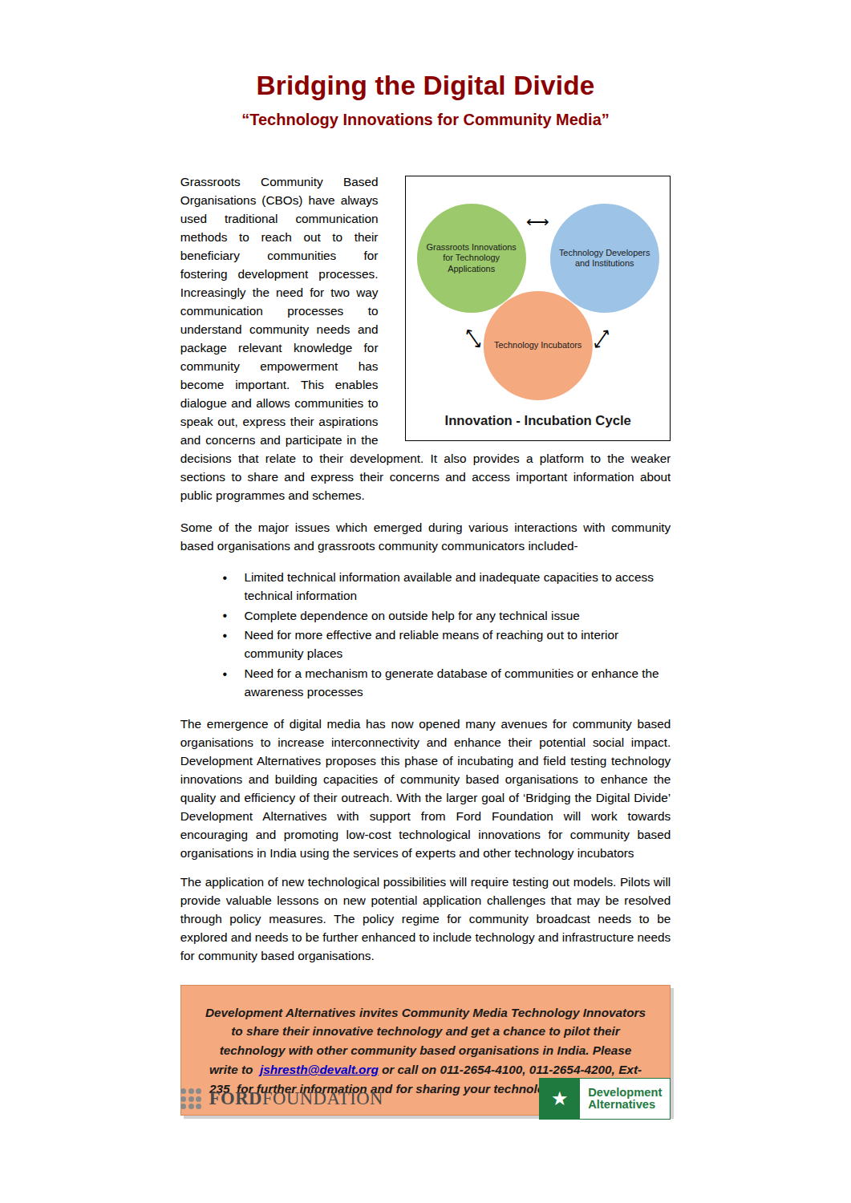Bridging the Digital Divide
“Technology Innovations for Community Media”
Grassroots Innovations for Technology Applications
Technology Developers and Institutions
Technology Incubators
⟷
⟷
⟷
Innovation - Incubation Cycle
Grassroots Community Based Organisations (CBOs) have always used traditional communication methods to reach out to their beneficiary communities for fostering development processes. Increasingly the need for two way communication processes to understand community needs and package relevant knowledge for community empowerment has become important. This enables dialogue and allows communities to speak out, express their aspirations and concerns and participate in the decisions that relate to their development. It also provides a platform to the weaker sections to share and express their concerns and access important information about public programmes and schemes.
Some of the major issues which emerged during various interactions with community based organisations and grassroots community communicators included-
Limited technical information available and inadequate capacities to access technical information
Complete dependence on outside help for any technical issue
Need for more effective and reliable means of reaching out to interior community places
Need for a mechanism to generate database of communities or enhance the awareness processes
The emergence of digital media has now opened many avenues for community based organisations to increase interconnectivity and enhance their potential social impact. Development Alternatives proposes this phase of incubating and field testing technology innovations and building capacities of community based organisations to enhance the quality and efficiency of their outreach. With the larger goal of ‘Bridging the Digital Divide’ Development Alternatives with support from Ford Foundation will work towards encouraging and promoting low-cost technological innovations for community based organisations in India using the services of experts and other technology incubators
The application of new technological possibilities will require testing out models. Pilots will provide valuable lessons on new potential application challenges that may be resolved through policy measures. The policy regime for community broadcast needs to be explored and needs to be further enhanced to include technology and infrastructure needs for community based organisations.
Development Alternatives invites Community Media Technology Innovators to share their innovative technology and get a chance to pilot their technology with other community based organisations in India. Please write to jshresth@devalt.org or call on 011-2654-4100, 011-2654-4200, Ext-235 for further information and for sharing your technological innovation.
FORDFOUNDATION
★
Development Alternatives